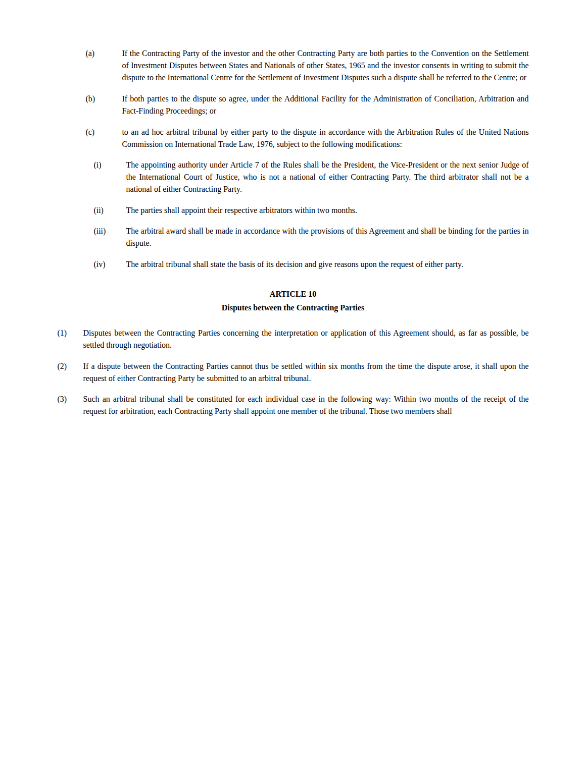(a)
If the Contracting Party of the investor and the other Contracting Party are both parties to the Convention on the Settlement of Investment Disputes between States and Nationals of other States, 1965 and the investor consents in writing to submit the dispute to the International Centre for the Settlement of Investment Disputes such a dispute shall be referred to the Centre; or
(b)
If both parties to the dispute so agree, under the Additional Facility for the Administration of Conciliation, Arbitration and Fact-Finding Proceedings; or
(c)
to an ad hoc arbitral tribunal by either party to the dispute in accordance with the Arbitration Rules of the United Nations Commission on International Trade Law, 1976, subject to the following modifications:
(i)
The appointing authority under Article 7 of the Rules shall be the President, the Vice-President or the next senior Judge of the International Court of Justice, who is not a national of either Contracting Party. The third arbitrator shall not be a national of either Contracting Party.
(ii)
The parties shall appoint their respective arbitrators within two months.
(iii)
The arbitral award shall be made in accordance with the provisions of this Agreement and shall be binding for the parties in dispute.
(iv)
The arbitral tribunal shall state the basis of its decision and give reasons upon the request of either party.
ARTICLE 10
Disputes between the Contracting Parties
(1)
Disputes between the Contracting Parties concerning the interpretation or application of this Agreement should, as far as possible, be settled through negotiation.
(2)
If a dispute between the Contracting Parties cannot thus be settled within six months from the time the dispute arose, it shall upon the request of either Contracting Party be submitted to an arbitral tribunal.
(3)
Such an arbitral tribunal shall be constituted for each individual case in the following way: Within two months of the receipt of the request for arbitration, each Contracting Party shall appoint one member of the tribunal. Those two members shall